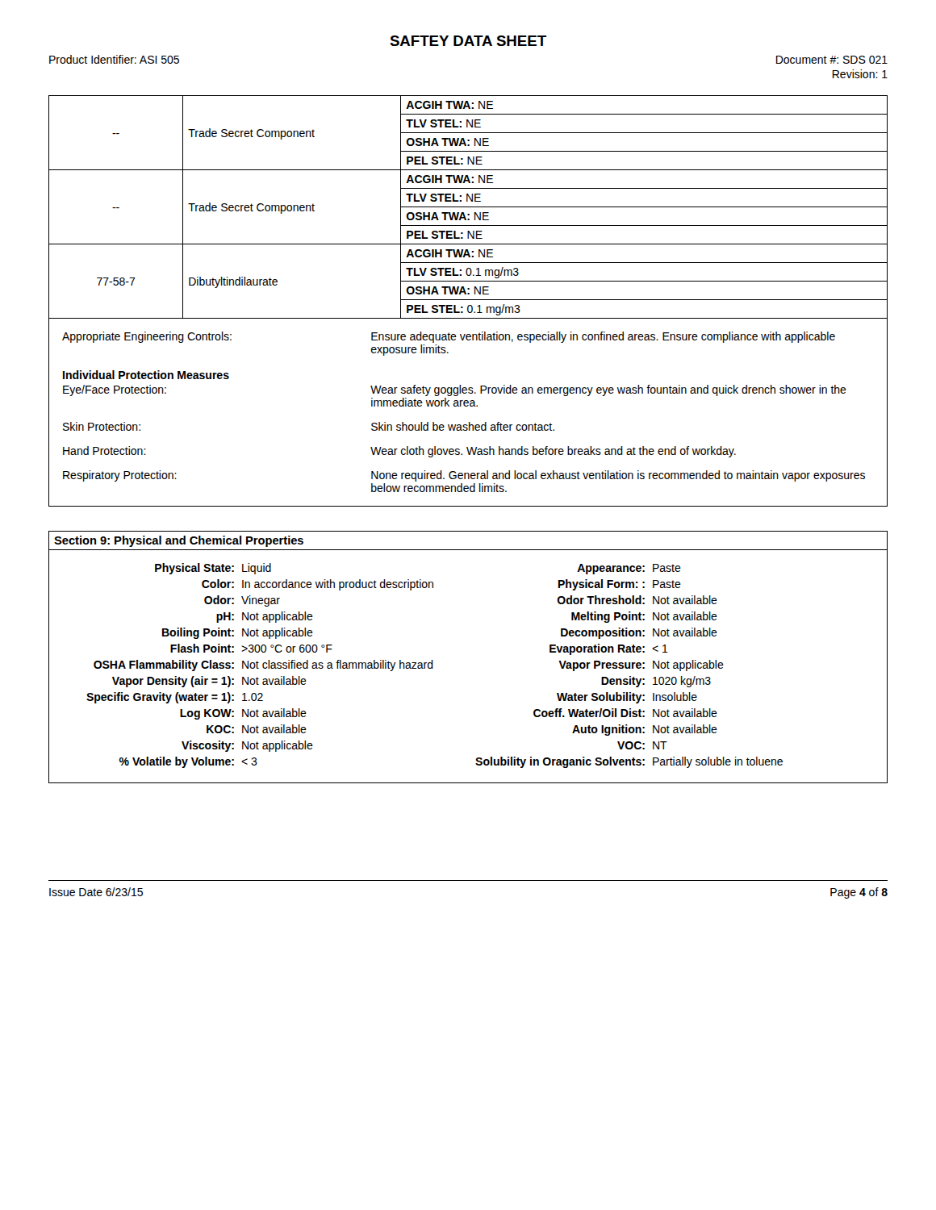SAFTEY DATA SHEET
Product Identifier: ASI 505
Document #: SDS 021
Revision: 1
| -- | Trade Secret Component | / ACGIH TWA: NE / / TLV STEL: NE / / OSHA TWA: NE / / PEL STEL: NE / |
| -- | Trade Secret Component | / ACGIH TWA: NE / / TLV STEL: NE / / OSHA TWA: NE / / PEL STEL: NE / |
| 77-58-7 | Dibutyltindilaurate | / ACGIH TWA: NE / / TLV STEL: 0.1 mg/m3 / / OSHA TWA: NE / / PEL STEL: 0.1 mg/m3 / |
Appropriate Engineering Controls:
Ensure adequate ventilation, especially in confined areas. Ensure compliance with applicable exposure limits.
Individual Protection Measures
Eye/Face Protection:
Wear safety goggles. Provide an emergency eye wash fountain and quick drench shower in the immediate work area.
Skin Protection:
Skin should be washed after contact.
Hand Protection:
Wear cloth gloves. Wash hands before breaks and at the end of workday.
Respiratory Protection:
None required. General and local exhaust ventilation is recommended to maintain vapor exposures below recommended limits.
Section 9: Physical and Chemical Properties
| Physical State: | Liquid | Appearance: | Paste |
| Color: | In accordance with product description | Physical Form: : | Paste |
| Odor: | Vinegar | Odor Threshold: | Not available |
| pH: | Not applicable | Melting Point: | Not available |
| Boiling Point: | Not applicable | Decomposition: | Not available |
| Flash Point: | >300 °C or 600 °F | Evaporation Rate: | < 1 |
| OSHA Flammability Class: | Not classified as a flammability hazard | Vapor Pressure: | Not applicable |
| Vapor Density (air = 1): | Not available | Density: | 1020 kg/m3 |
| Specific Gravity (water = 1): | 1.02 | Water Solubility: | Insoluble |
| Log KOW: | Not available | Coeff. Water/Oil Dist: | Not available |
| KOC: | Not available | Auto Ignition: | Not available |
| Viscosity: | Not applicable | VOC: | NT |
| % Volatile by Volume: | < 3 | Solubility in Oraganic Solvents: | Partially soluble in toluene |
Issue Date 6/23/15
Page 4 of 8